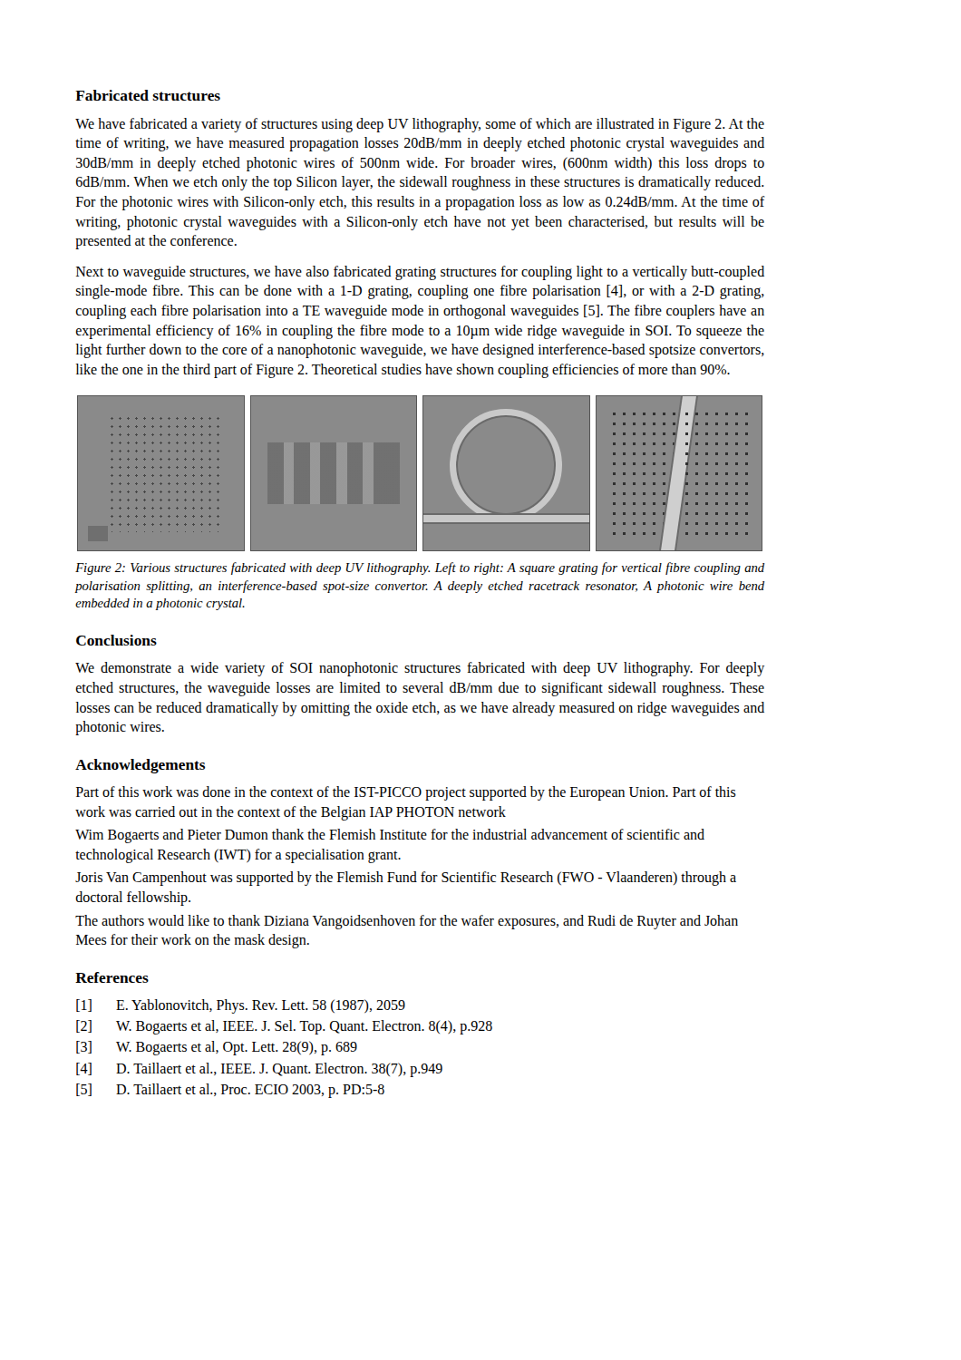Fabricated structures
We have fabricated a variety of structures using deep UV lithography, some of which are illustrated in Figure 2. At the time of writing, we have measured propagation losses 20dB/mm in deeply etched photonic crystal waveguides and 30dB/mm in deeply etched photonic wires of 500nm wide. For broader wires, (600nm width) this loss drops to 6dB/mm. When we etch only the top Silicon layer, the sidewall roughness in these structures is dramatically reduced. For the photonic wires with Silicon-only etch, this results in a propagation loss as low as 0.24dB/mm. At the time of writing, photonic crystal waveguides with a Silicon-only etch have not yet been characterised, but results will be presented at the conference.
Next to waveguide structures, we have also fabricated grating structures for coupling light to a vertically butt-coupled single-mode fibre. This can be done with a 1-D grating, coupling one fibre polarisation [4], or with a 2-D grating, coupling each fibre polarisation into a TE waveguide mode in orthogonal waveguides [5]. The fibre couplers have an experimental efficiency of 16% in coupling the fibre mode to a 10µm wide ridge waveguide in SOI. To squeeze the light further down to the core of a nanophotonic waveguide, we have designed interference-based spotsize convertors, like the one in the third part of Figure 2. Theoretical studies have shown coupling efficiencies of more than 90%.
Figure 2: Various structures fabricated with deep UV lithography. Left to right: A square grating for vertical fibre coupling and polarisation splitting, an interference-based spot-size convertor. A deeply etched racetrack resonator, A photonic wire bend embedded in a photonic crystal.
Conclusions
We demonstrate a wide variety of SOI nanophotonic structures fabricated with deep UV lithography. For deeply etched structures, the waveguide losses are limited to several dB/mm due to significant sidewall roughness. These losses can be reduced dramatically by omitting the oxide etch, as we have already measured on ridge waveguides and photonic wires.
Acknowledgements
Part of this work was done in the context of the IST-PICCO project supported by the European Union. Part of this work was carried out in the context of the Belgian IAP PHOTON network
Wim Bogaerts and Pieter Dumon thank the Flemish Institute for the industrial advancement of scientific and technological Research (IWT) for a specialisation grant.
Joris Van Campenhout was supported by the Flemish Fund for Scientific Research (FWO - Vlaanderen) through a doctoral fellowship.
The authors would like to thank Diziana Vangoidsenhoven for the wafer exposures, and Rudi de Ruyter and Johan Mees for their work on the mask design.
References
[1] E. Yablonovitch, Phys. Rev. Lett. 58 (1987), 2059
[2] W. Bogaerts et al, IEEE. J. Sel. Top. Quant. Electron. 8(4), p.928
[3] W. Bogaerts et al, Opt. Lett. 28(9), p. 689
[4] D. Taillaert et al., IEEE. J. Quant. Electron. 38(7), p.949
[5] D. Taillaert et al., Proc. ECIO 2003, p. PD:5-8